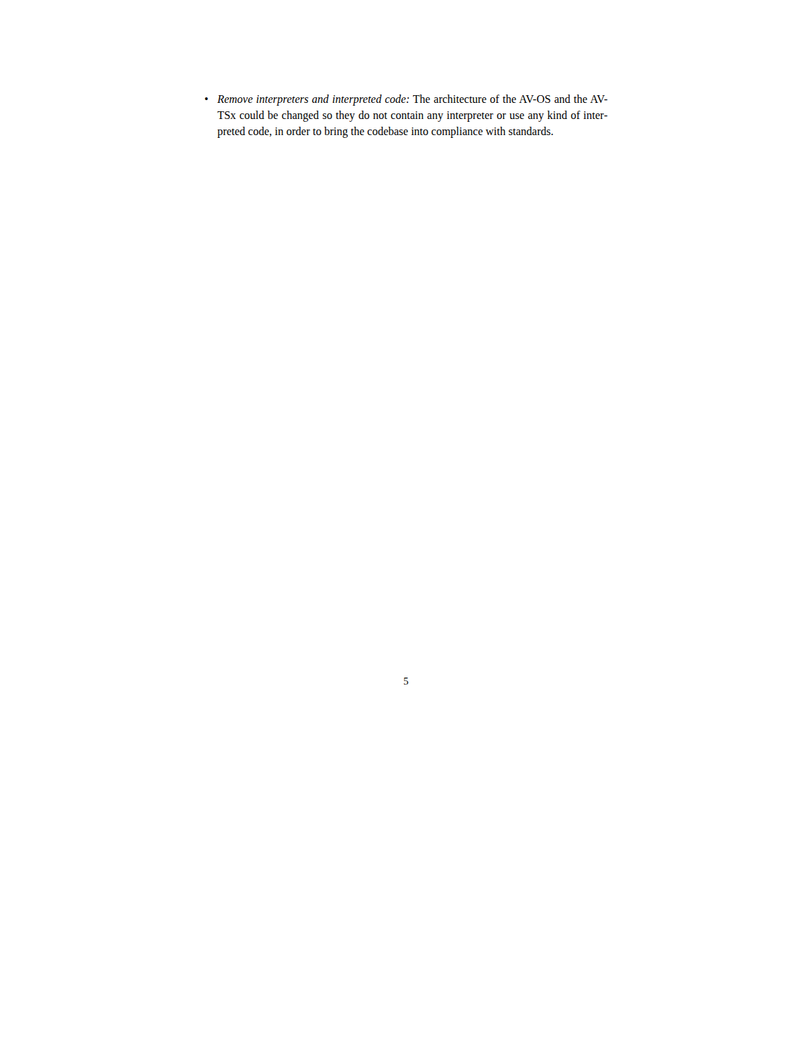Remove interpreters and interpreted code: The architecture of the AV-OS and the AV-TSx could be changed so they do not contain any interpreter or use any kind of interpreted code, in order to bring the codebase into compliance with standards.
5